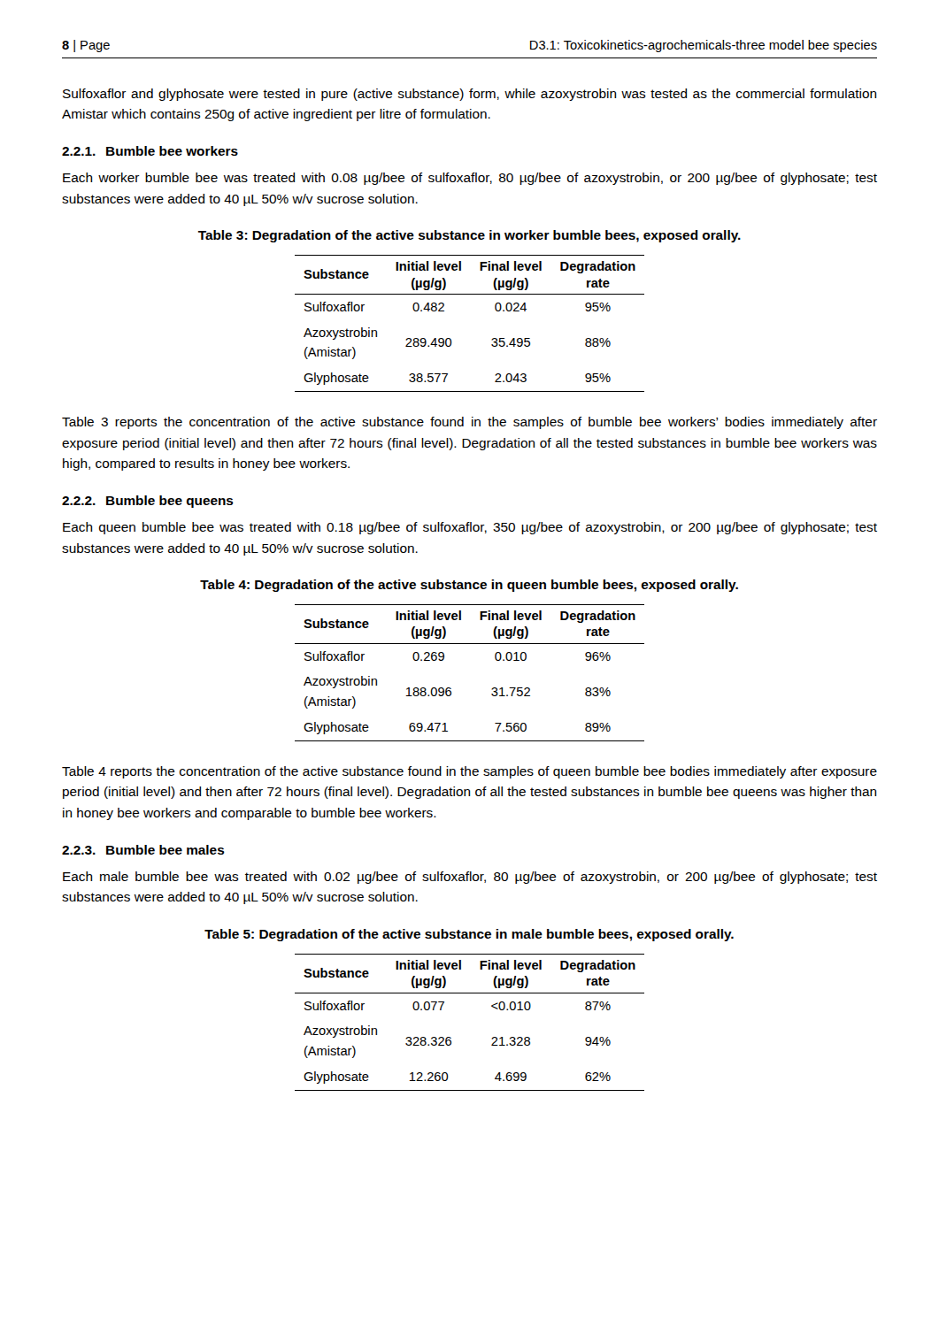8 | Page
D3.1: Toxicokinetics-agrochemicals-three model bee species
Sulfoxaflor and glyphosate were tested in pure (active substance) form, while azoxystrobin was tested as the commercial formulation Amistar which contains 250g of active ingredient per litre of formulation.
2.2.1. Bumble bee workers
Each worker bumble bee was treated with 0.08 µg/bee of sulfoxaflor, 80 µg/bee of azoxystrobin, or 200 µg/bee of glyphosate; test substances were added to 40 µL 50% w/v sucrose solution.
Table 3: Degradation of the active substance in worker bumble bees, exposed orally.
| Substance | Initial level (µg/g) | Final level (µg/g) | Degradation rate |
| --- | --- | --- | --- |
| Sulfoxaflor | 0.482 | 0.024 | 95% |
| Azoxystrobin (Amistar) | 289.490 | 35.495 | 88% |
| Glyphosate | 38.577 | 2.043 | 95% |
Table 3 reports the concentration of the active substance found in the samples of bumble bee workers’ bodies immediately after exposure period (initial level) and then after 72 hours (final level). Degradation of all the tested substances in bumble bee workers was high, compared to results in honey bee workers.
2.2.2. Bumble bee queens
Each queen bumble bee was treated with 0.18 µg/bee of sulfoxaflor, 350 µg/bee of azoxystrobin, or 200 µg/bee of glyphosate; test substances were added to 40 µL 50% w/v sucrose solution.
Table 4: Degradation of the active substance in queen bumble bees, exposed orally.
| Substance | Initial level (µg/g) | Final level (µg/g) | Degradation rate |
| --- | --- | --- | --- |
| Sulfoxaflor | 0.269 | 0.010 | 96% |
| Azoxystrobin (Amistar) | 188.096 | 31.752 | 83% |
| Glyphosate | 69.471 | 7.560 | 89% |
Table 4 reports the concentration of the active substance found in the samples of queen bumble bee bodies immediately after exposure period (initial level) and then after 72 hours (final level). Degradation of all the tested substances in bumble bee queens was higher than in honey bee workers and comparable to bumble bee workers.
2.2.3. Bumble bee males
Each male bumble bee was treated with 0.02 µg/bee of sulfoxaflor, 80 µg/bee of azoxystrobin, or 200 µg/bee of glyphosate; test substances were added to 40 µL 50% w/v sucrose solution.
Table 5: Degradation of the active substance in male bumble bees, exposed orally.
| Substance | Initial level (µg/g) | Final level (µg/g) | Degradation rate |
| --- | --- | --- | --- |
| Sulfoxaflor | 0.077 | <0.010 | 87% |
| Azoxystrobin (Amistar) | 328.326 | 21.328 | 94% |
| Glyphosate | 12.260 | 4.699 | 62% |